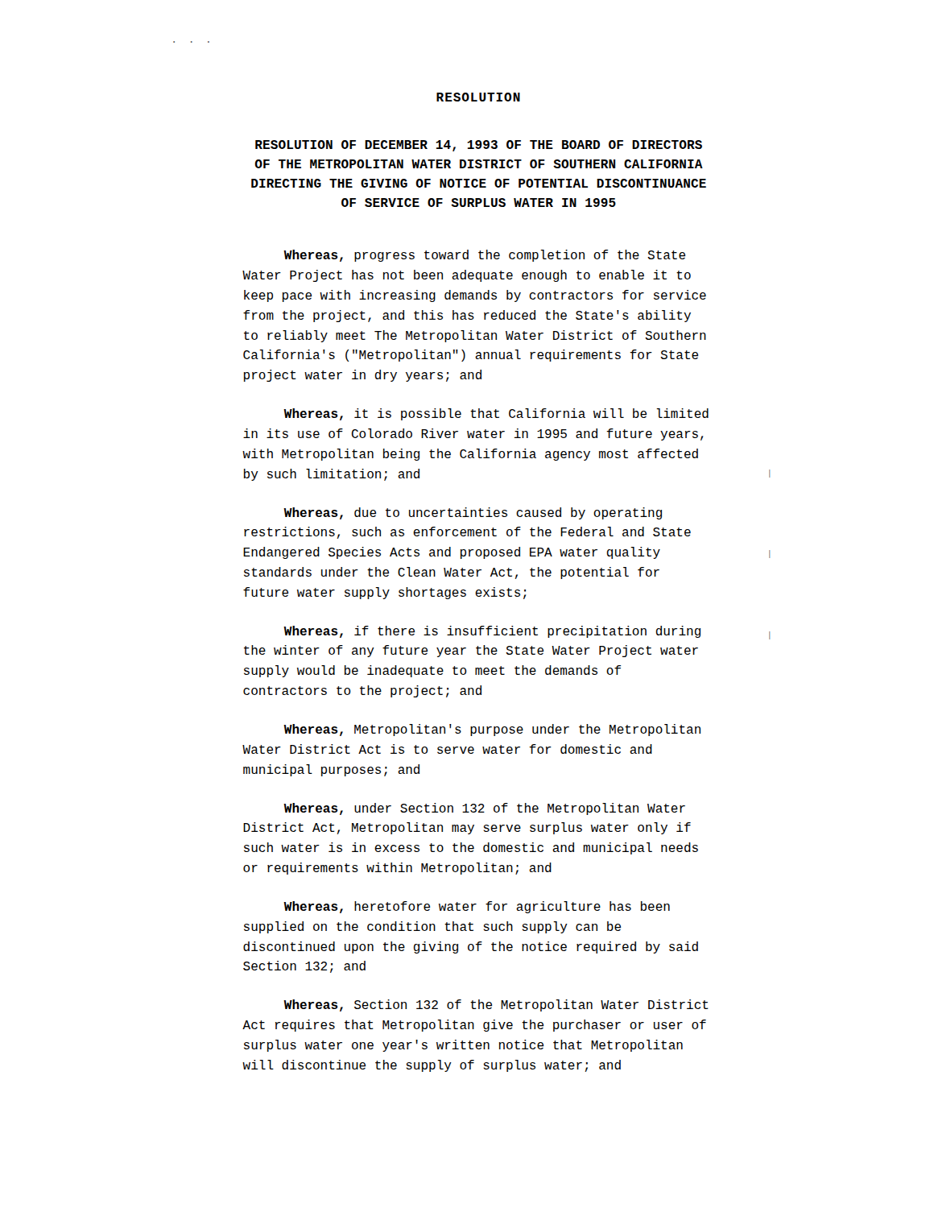. . .
|
|
|
RESOLUTION
RESOLUTION OF DECEMBER 14, 1993 OF THE BOARD OF DIRECTORS
OF THE METROPOLITAN WATER DISTRICT OF SOUTHERN CALIFORNIA
DIRECTING THE GIVING OF NOTICE OF POTENTIAL DISCONTINUANCE
OF SERVICE OF SURPLUS WATER IN 1995
Whereas, progress toward the completion of the State Water Project has not been adequate enough to enable it to keep pace with increasing demands by contractors for service from the project, and this has reduced the State's ability to reliably meet The Metropolitan Water District of Southern California's ("Metropolitan") annual requirements for State project water in dry years; and
Whereas, it is possible that California will be limited in its use of Colorado River water in 1995 and future years, with Metropolitan being the California agency most affected by such limitation; and
Whereas, due to uncertainties caused by operating restrictions, such as enforcement of the Federal and State Endangered Species Acts and proposed EPA water quality standards under the Clean Water Act, the potential for future water supply shortages exists;
Whereas, if there is insufficient precipitation during the winter of any future year the State Water Project water supply would be inadequate to meet the demands of contractors to the project; and
Whereas, Metropolitan's purpose under the Metropolitan Water District Act is to serve water for domestic and municipal purposes; and
Whereas, under Section 132 of the Metropolitan Water District Act, Metropolitan may serve surplus water only if such water is in excess to the domestic and municipal needs or requirements within Metropolitan; and
Whereas, heretofore water for agriculture has been supplied on the condition that such supply can be discontinued upon the giving of the notice required by said Section 132; and
Whereas, Section 132 of the Metropolitan Water District Act requires that Metropolitan give the purchaser or user of surplus water one year's written notice that Metropolitan will discontinue the supply of surplus water; and